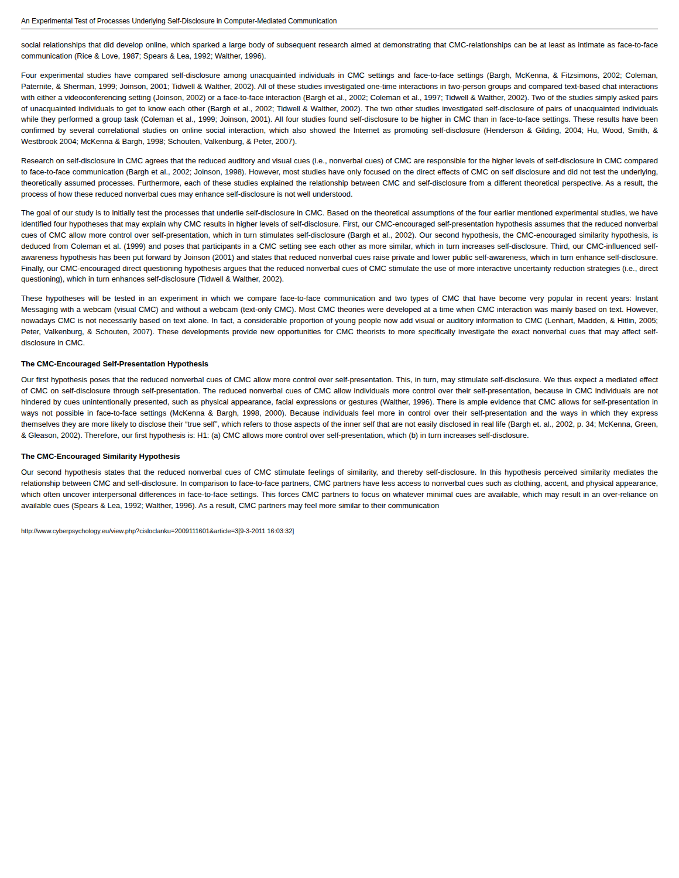An Experimental Test of Processes Underlying Self-Disclosure in Computer-Mediated Communication
social relationships that did develop online, which sparked a large body of subsequent research aimed at demonstrating that CMC-relationships can be at least as intimate as face-to-face communication (Rice & Love, 1987; Spears & Lea, 1992; Walther, 1996).
Four experimental studies have compared self-disclosure among unacquainted individuals in CMC settings and face-to-face settings (Bargh, McKenna, & Fitzsimons, 2002; Coleman, Paternite, & Sherman, 1999; Joinson, 2001; Tidwell & Walther, 2002). All of these studies investigated one-time interactions in two-person groups and compared text-based chat interactions with either a videoconferencing setting (Joinson, 2002) or a face-to-face interaction (Bargh et al., 2002; Coleman et al., 1997; Tidwell & Walther, 2002). Two of the studies simply asked pairs of unacquainted individuals to get to know each other (Bargh et al., 2002; Tidwell & Walther, 2002). The two other studies investigated self-disclosure of pairs of unacquainted individuals while they performed a group task (Coleman et al., 1999; Joinson, 2001). All four studies found self-disclosure to be higher in CMC than in face-to-face settings. These results have been confirmed by several correlational studies on online social interaction, which also showed the Internet as promoting self-disclosure (Henderson & Gilding, 2004; Hu, Wood, Smith, & Westbrook 2004; McKenna & Bargh, 1998; Schouten, Valkenburg, & Peter, 2007).
Research on self-disclosure in CMC agrees that the reduced auditory and visual cues (i.e., nonverbal cues) of CMC are responsible for the higher levels of self-disclosure in CMC compared to face-to-face communication (Bargh et al., 2002; Joinson, 1998). However, most studies have only focused on the direct effects of CMC on self disclosure and did not test the underlying, theoretically assumed processes. Furthermore, each of these studies explained the relationship between CMC and self-disclosure from a different theoretical perspective. As a result, the process of how these reduced nonverbal cues may enhance self-disclosure is not well understood.
The goal of our study is to initially test the processes that underlie self-disclosure in CMC. Based on the theoretical assumptions of the four earlier mentioned experimental studies, we have identified four hypotheses that may explain why CMC results in higher levels of self-disclosure. First, our CMC-encouraged self-presentation hypothesis assumes that the reduced nonverbal cues of CMC allow more control over self-presentation, which in turn stimulates self-disclosure (Bargh et al., 2002). Our second hypothesis, the CMC-encouraged similarity hypothesis, is deduced from Coleman et al. (1999) and poses that participants in a CMC setting see each other as more similar, which in turn increases self-disclosure. Third, our CMC-influenced self-awareness hypothesis has been put forward by Joinson (2001) and states that reduced nonverbal cues raise private and lower public self-awareness, which in turn enhance self-disclosure. Finally, our CMC-encouraged direct questioning hypothesis argues that the reduced nonverbal cues of CMC stimulate the use of more interactive uncertainty reduction strategies (i.e., direct questioning), which in turn enhances self-disclosure (Tidwell & Walther, 2002).
These hypotheses will be tested in an experiment in which we compare face-to-face communication and two types of CMC that have become very popular in recent years: Instant Messaging with a webcam (visual CMC) and without a webcam (text-only CMC). Most CMC theories were developed at a time when CMC interaction was mainly based on text. However, nowadays CMC is not necessarily based on text alone. In fact, a considerable proportion of young people now add visual or auditory information to CMC (Lenhart, Madden, & Hitlin, 2005; Peter, Valkenburg, & Schouten, 2007). These developments provide new opportunities for CMC theorists to more specifically investigate the exact nonverbal cues that may affect self-disclosure in CMC.
The CMC-Encouraged Self-Presentation Hypothesis
Our first hypothesis poses that the reduced nonverbal cues of CMC allow more control over self-presentation. This, in turn, may stimulate self-disclosure. We thus expect a mediated effect of CMC on self-disclosure through self-presentation. The reduced nonverbal cues of CMC allow individuals more control over their self-presentation, because in CMC individuals are not hindered by cues unintentionally presented, such as physical appearance, facial expressions or gestures (Walther, 1996). There is ample evidence that CMC allows for self-presentation in ways not possible in face-to-face settings (McKenna & Bargh, 1998, 2000). Because individuals feel more in control over their self-presentation and the ways in which they express themselves they are more likely to disclose their “true self”, which refers to those aspects of the inner self that are not easily disclosed in real life (Bargh et. al., 2002, p. 34; McKenna, Green, & Gleason, 2002). Therefore, our first hypothesis is: H1: (a) CMC allows more control over self-presentation, which (b) in turn increases self-disclosure.
The CMC-Encouraged Similarity Hypothesis
Our second hypothesis states that the reduced nonverbal cues of CMC stimulate feelings of similarity, and thereby self-disclosure. In this hypothesis perceived similarity mediates the relationship between CMC and self-disclosure. In comparison to face-to-face partners, CMC partners have less access to nonverbal cues such as clothing, accent, and physical appearance, which often uncover interpersonal differences in face-to-face settings. This forces CMC partners to focus on whatever minimal cues are available, which may result in an over-reliance on available cues (Spears & Lea, 1992; Walther, 1996). As a result, CMC partners may feel more similar to their communication
http://www.cyberpsychology.eu/view.php?cisloclanku=2009111601&article=3[9-3-2011 16:03:32]